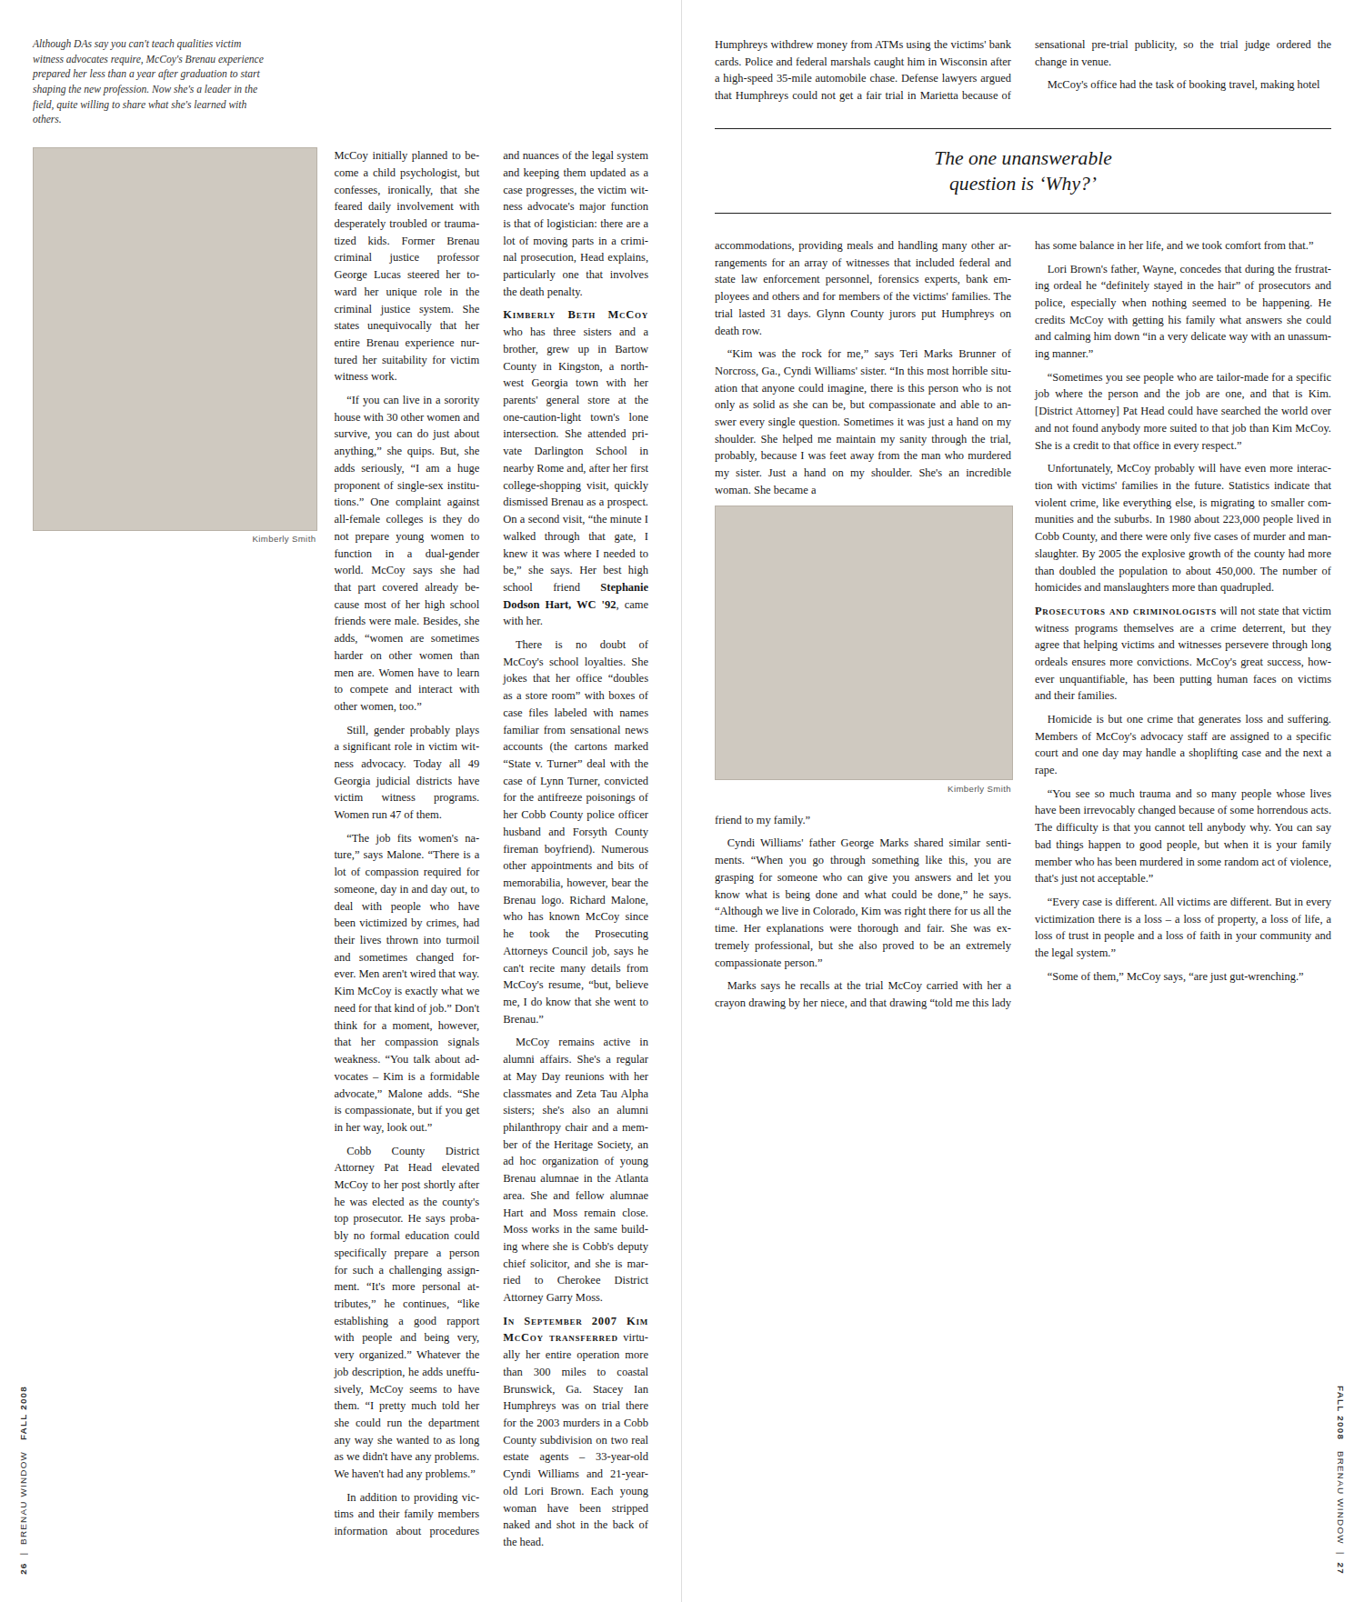Although DAs say you can't teach qualities victim witness advocates require, McCoy's Brenau experience prepared her less than a year after graduation to start shaping the new profession. Now she's a leader in the field, quite willing to share what she's learned with others.
Kimberly Smith
McCoy initially planned to become a child psychologist, but confesses, ironically, that she feared daily involvement with desperately troubled or traumatized kids. Former Brenau criminal justice professor George Lucas steered her toward her unique role in the criminal justice system. She states unequivocally that her entire Brenau experience nurtured her suitability for victim witness work.
“If you can live in a sorority house with 30 other women and survive, you can do just about anything,” she quips. But, she adds seriously, “I am a huge proponent of single-sex institutions.” One complaint against all-female colleges is they do not prepare young women to function in a dual-gender world. McCoy says she had that part covered already because most of her high school friends were male. Besides, she adds, “women are sometimes harder on other women than men are. Women have to learn to compete and interact with other women, too.”
Still, gender probably plays a significant role in victim witness advocacy. Today all 49 Georgia judicial districts have victim witness programs. Women run 47 of them.
“The job fits women's nature,” says Malone. “There is a lot of compassion required for someone, day in and day out, to deal with people who have been victimized by crimes, had their lives thrown into turmoil and sometimes changed forever. Men aren't wired that way. Kim McCoy is exactly what we need for that kind of job.” Don't think for a moment, however, that her compassion signals weakness. “You talk about advocates – Kim is a formidable advocate,” Malone adds. “She is compassionate, but if you get in her way, look out.”
Cobb County District Attorney Pat Head elevated McCoy to her post shortly after he was elected as the county's top prosecutor. He says probably no formal education could specifically prepare a person for such a challenging assignment. “It's more personal attributes,” he continues, “like establishing a good rapport with people and being very, very organized.” Whatever the job description, he adds uneffusively, McCoy seems to have them. “I pretty much told her she could run the department any way she wanted to as long as we didn't have any problems. We haven't had any problems.”
In addition to providing victims and their family members information about procedures and nuances of the legal system and keeping them updated as a case progresses, the victim witness advocate's major function is that of logistician: there are a lot of moving parts in a criminal prosecution, Head explains, particularly one that involves the death penalty.
Kimberly Beth McCoy who has three sisters and a brother, grew up in Bartow County in Kingston, a northwest Georgia town with her parents' general store at the one-caution-light town's lone intersection. She attended private Darlington School in nearby Rome and, after her first college-shopping visit, quickly dismissed Brenau as a prospect. On a second visit, “the minute I walked through that gate, I knew it was where I needed to be,” she says. Her best high school friend Stephanie Dodson Hart, WC '92, came with her.
There is no doubt of McCoy's school loyalties. She jokes that her office “doubles as a store room” with boxes of case files labeled with names familiar from sensational news accounts (the cartons marked “State v. Turner” deal with the case of Lynn Turner, convicted for the antifreeze poisonings of her Cobb County police officer husband and Forsyth County fireman boyfriend). Numerous other appointments and bits of memorabilia, however, bear the Brenau logo. Richard Malone, who has known McCoy since he took the Prosecuting Attorneys Council job, says he can't recite many details from McCoy's resume, “but, believe me, I do know that she went to Brenau.”
McCoy remains active in alumni affairs. She's a regular at May Day reunions with her classmates and Zeta Tau Alpha sisters; she's also an alumni philanthropy chair and a member of the Heritage Society, an ad hoc organization of young Brenau alumnae in the Atlanta area. She and fellow alumnae Hart and Moss remain close. Moss works in the same building where she is Cobb's deputy chief solicitor, and she is married to Cherokee District Attorney Garry Moss.
In September 2007 Kim McCoy transferred virtually her entire operation more than 300 miles to coastal Brunswick, Ga. Stacey Ian Humphreys was on trial there for the 2003 murders in a Cobb County subdivision on two real estate agents – 33-year-old Cyndi Williams and 21-year-old Lori Brown. Each young woman have been stripped naked and shot in the back of the head.
26 | Brenau Window Fall 2008
Humphreys withdrew money from ATMs using the victims' bank cards. Police and federal marshals caught him in Wisconsin after a high-speed 35-mile automobile chase. Defense lawyers argued that Humphreys could not get a fair trial in Marietta because of sensational pre-trial publicity, so the trial judge ordered the change in venue.
McCoy's office had the task of booking travel, making hotel
The one unanswerable
question is ‘Why?’
accommodations, providing meals and handling many other arrangements for an array of witnesses that included federal and state law enforcement personnel, forensics experts, bank employees and others and for members of the victims' families. The trial lasted 31 days. Glynn County jurors put Humphreys on death row.
“Kim was the rock for me,” says Teri Marks Brunner of Norcross, Ga., Cyndi Williams' sister. “In this most horrible situation that anyone could imagine, there is this person who is not only as solid as she can be, but compassionate and able to answer every single question. Sometimes it was just a hand on my shoulder. She helped me maintain my sanity through the trial, probably, because I was feet away from the man who murdered my sister. Just a hand on my shoulder. She's an incredible woman. She became a
Kimberly Smith
friend to my family.”
Cyndi Williams' father George Marks shared similar sentiments. “When you go through something like this, you are grasping for someone who can give you answers and let you know what is being done and what could be done,” he says. “Although we live in Colorado, Kim was right there for us all the time. Her explanations were thorough and fair. She was extremely professional, but she also proved to be an extremely compassionate person.”
Marks says he recalls at the trial McCoy carried with her a crayon drawing by her niece, and that drawing “told me this lady has some balance in her life, and we took comfort from that.”
Lori Brown's father, Wayne, concedes that during the frustrating ordeal he “definitely stayed in the hair” of prosecutors and police, especially when nothing seemed to be happening. He credits McCoy with getting his family what answers she could and calming him down “in a very delicate way with an unassuming manner.”
“Sometimes you see people who are tailor-made for a specific job where the person and the job are one, and that is Kim. [District Attorney] Pat Head could have searched the world over and not found anybody more suited to that job than Kim McCoy. She is a credit to that office in every respect.”
Unfortunately, McCoy probably will have even more interaction with victims' families in the future. Statistics indicate that violent crime, like everything else, is migrating to smaller communities and the suburbs. In 1980 about 223,000 people lived in Cobb County, and there were only five cases of murder and manslaughter. By 2005 the explosive growth of the county had more than doubled the population to about 450,000. The number of homicides and manslaughters more than quadrupled.
Prosecutors and criminologists will not state that victim witness programs themselves are a crime deterrent, but they agree that helping victims and witnesses persevere through long ordeals ensures more convictions. McCoy's great success, however unquantifiable, has been putting human faces on victims and their families.
Homicide is but one crime that generates loss and suffering. Members of McCoy's advocacy staff are assigned to a specific court and one day may handle a shoplifting case and the next a rape.
“You see so much trauma and so many people whose lives have been irrevocably changed because of some horrendous acts. The difficulty is that you cannot tell anybody why. You can say bad things happen to good people, but when it is your family member who has been murdered in some random act of violence, that's just not acceptable.”
“Every case is different. All victims are different. But in every victimization there is a loss – a loss of property, a loss of life, a loss of trust in people and a loss of faith in your community and the legal system.”
“Some of them,” McCoy says, “are just gut-wrenching.”
Fall 2008 Brenau Window | 27